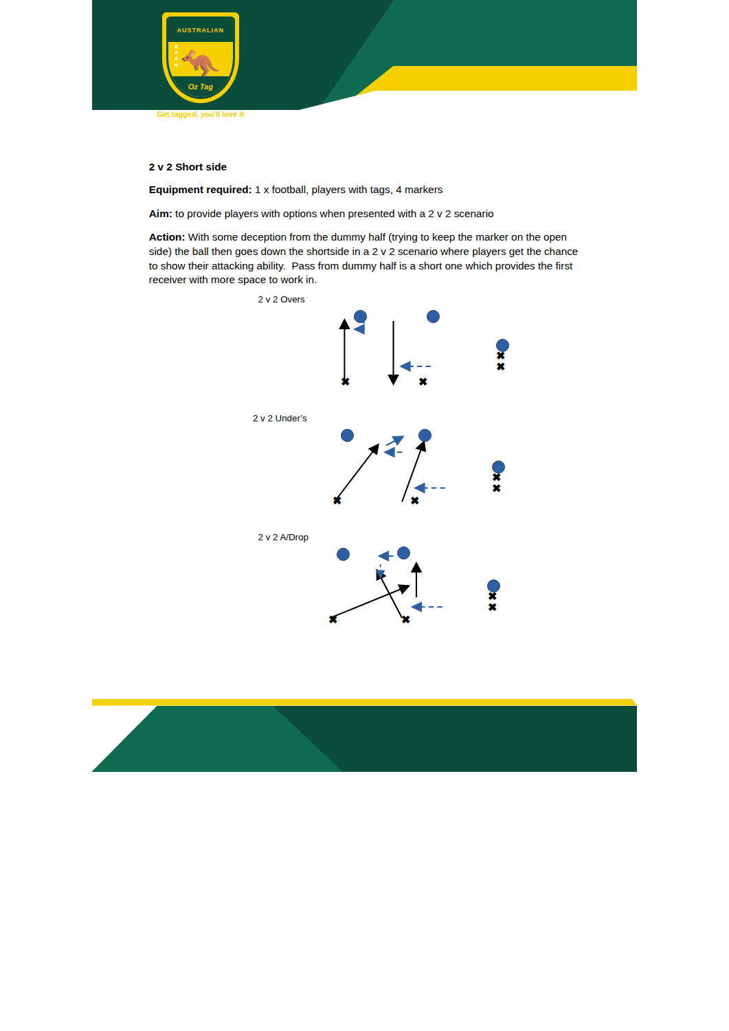AUSTRALIAN
★
★
★
★
🦘
Oz Tag
Get tagged, you'll love it
2 v 2 Short side
Equipment required: 1 x football, players with tags, 4 markers
Aim: to provide players with options when presented with a 2 v 2 scenario
Action: With some deception from the dummy half (trying to keep the marker on the open side) the ball then goes down the shortside in a 2 v 2 scenario where players get the chance to show their attacking ability. Pass from dummy half is a short one which provides the first receiver with more space to work in.
2 v 2 Overs
2 v 2 Under’s
2 v 2 A/Drop